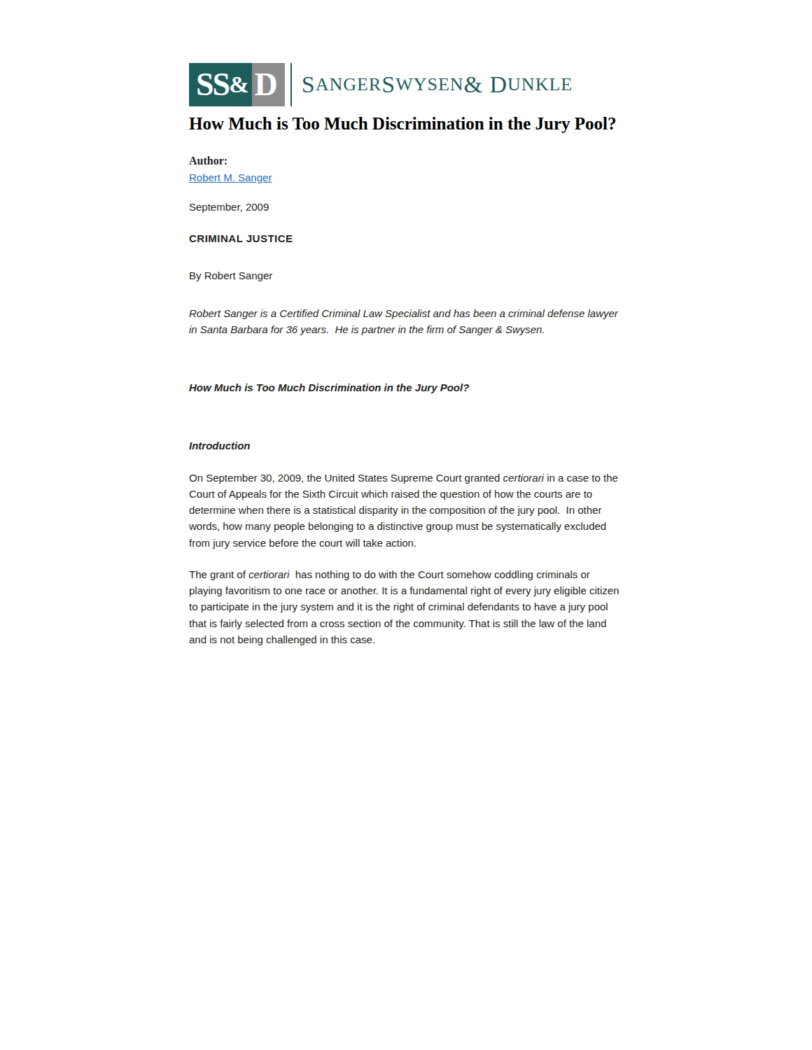SS&D SANGER SWYSEN & DUNKLE
How Much is Too Much Discrimination in the Jury Pool?
Author:
Robert M. Sanger
September, 2009
CRIMINAL JUSTICE
By Robert Sanger
Robert Sanger is a Certified Criminal Law Specialist and has been a criminal defense lawyer in Santa Barbara for 36 years. He is partner in the firm of Sanger & Swysen.
How Much is Too Much Discrimination in the Jury Pool?
Introduction
On September 30, 2009, the United States Supreme Court granted certiorari in a case to the Court of Appeals for the Sixth Circuit which raised the question of how the courts are to determine when there is a statistical disparity in the composition of the jury pool. In other words, how many people belonging to a distinctive group must be systematically excluded from jury service before the court will take action.
The grant of certiorari has nothing to do with the Court somehow coddling criminals or playing favoritism to one race or another. It is a fundamental right of every jury eligible citizen to participate in the jury system and it is the right of criminal defendants to have a jury pool that is fairly selected from a cross section of the community. That is still the law of the land and is not being challenged in this case.